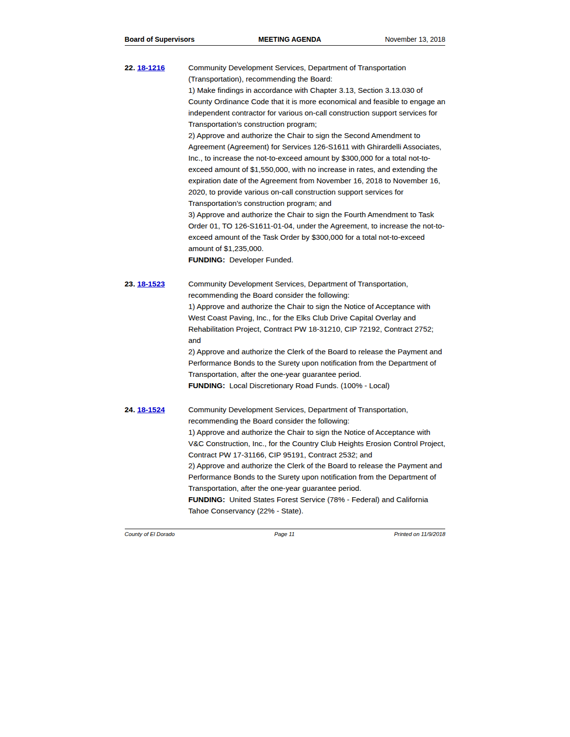Board of Supervisors
MEETING AGENDA
November 13, 2018
22. 18-1216
Community Development Services, Department of Transportation (Transportation), recommending the Board:
1) Make findings in accordance with Chapter 3.13, Section 3.13.030 of County Ordinance Code that it is more economical and feasible to engage an independent contractor for various on-call construction support services for Transportation’s construction program;
2) Approve and authorize the Chair to sign the Second Amendment to Agreement (Agreement) for Services 126-S1611 with Ghirardelli Associates, Inc., to increase the not-to-exceed amount by $300,000 for a total not-to-exceed amount of $1,550,000, with no increase in rates, and extending the expiration date of the Agreement from November 16, 2018 to November 16, 2020, to provide various on-call construction support services for Transportation’s construction program; and
3) Approve and authorize the Chair to sign the Fourth Amendment to Task Order 01, TO 126-S1611-01-04, under the Agreement, to increase the not-to-exceed amount of the Task Order by $300,000 for a total not-to-exceed amount of $1,235,000.
FUNDING: Developer Funded.
23. 18-1523
Community Development Services, Department of Transportation, recommending the Board consider the following:
1) Approve and authorize the Chair to sign the Notice of Acceptance with West Coast Paving, Inc., for the Elks Club Drive Capital Overlay and Rehabilitation Project, Contract PW 18-31210, CIP 72192, Contract 2752; and
2) Approve and authorize the Clerk of the Board to release the Payment and Performance Bonds to the Surety upon notification from the Department of Transportation, after the one-year guarantee period.
FUNDING: Local Discretionary Road Funds. (100% - Local)
24. 18-1524
Community Development Services, Department of Transportation, recommending the Board consider the following:
1) Approve and authorize the Chair to sign the Notice of Acceptance with V&C Construction, Inc., for the Country Club Heights Erosion Control Project, Contract PW 17-31166, CIP 95191, Contract 2532; and
2) Approve and authorize the Clerk of the Board to release the Payment and Performance Bonds to the Surety upon notification from the Department of Transportation, after the one-year guarantee period.
FUNDING: United States Forest Service (78% - Federal) and California Tahoe Conservancy (22% - State).
County of El Dorado
Page 11
Printed on 11/9/2018